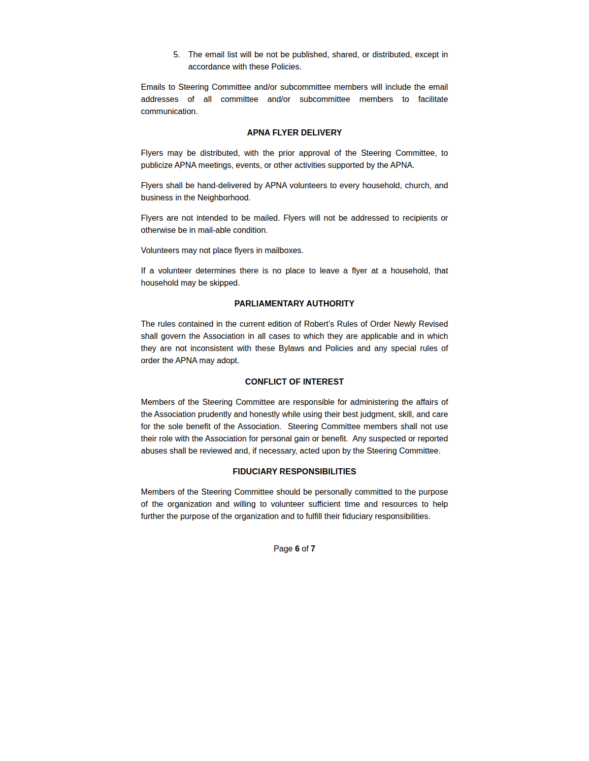The email list will be not be published, shared, or distributed, except in accordance with these Policies.
Emails to Steering Committee and/or subcommittee members will include the email addresses of all committee and/or subcommittee members to facilitate communication.
APNA Flyer Delivery
Flyers may be distributed, with the prior approval of the Steering Committee, to publicize APNA meetings, events, or other activities supported by the APNA.
Flyers shall be hand-delivered by APNA volunteers to every household, church, and business in the Neighborhood.
Flyers are not intended to be mailed. Flyers will not be addressed to recipients or otherwise be in mail-able condition.
Volunteers may not place flyers in mailboxes.
If a volunteer determines there is no place to leave a flyer at a household, that household may be skipped.
Parliamentary Authority
The rules contained in the current edition of Robert’s Rules of Order Newly Revised shall govern the Association in all cases to which they are applicable and in which they are not inconsistent with these Bylaws and Policies and any special rules of order the APNA may adopt.
Conflict of Interest
Members of the Steering Committee are responsible for administering the affairs of the Association prudently and honestly while using their best judgment, skill, and care for the sole benefit of the Association. Steering Committee members shall not use their role with the Association for personal gain or benefit. Any suspected or reported abuses shall be reviewed and, if necessary, acted upon by the Steering Committee.
Fiduciary Responsibilities
Members of the Steering Committee should be personally committed to the purpose of the organization and willing to volunteer sufficient time and resources to help further the purpose of the organization and to fulfill their fiduciary responsibilities.
Page 6 of 7